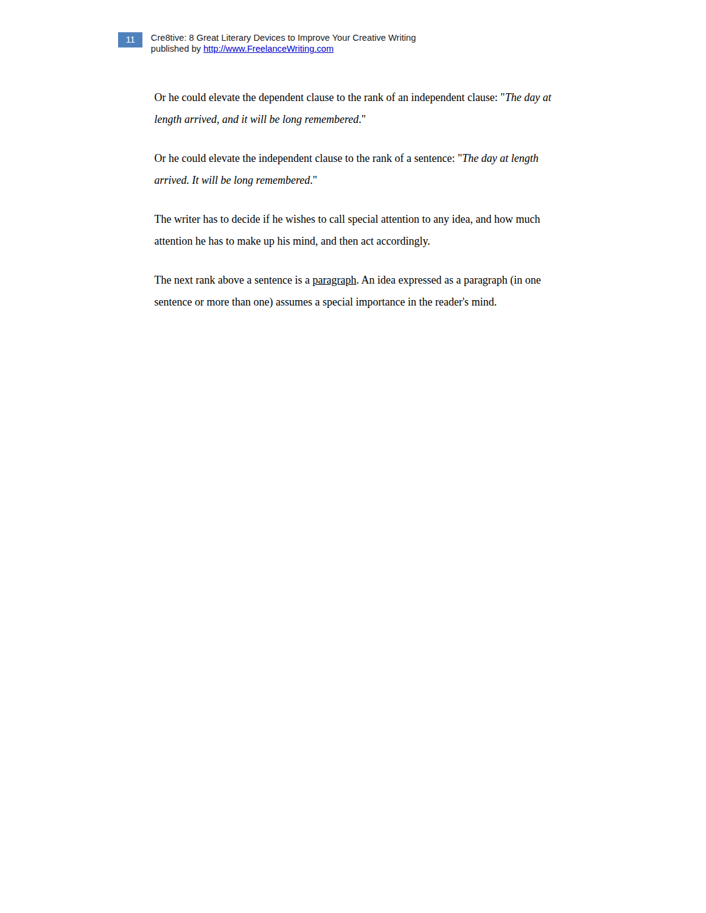11
Cre8tive: 8 Great Literary Devices to Improve Your Creative Writing
published by http://www.FreelanceWriting.com
Or he could elevate the dependent clause to the rank of an independent clause: "The day at length arrived, and it will be long remembered."
Or he could elevate the independent clause to the rank of a sentence: "The day at length arrived. It will be long remembered."
The writer has to decide if he wishes to call special attention to any idea, and how much attention he has to make up his mind, and then act accordingly.
The next rank above a sentence is a paragraph. An idea expressed as a paragraph (in one sentence or more than one) assumes a special importance in the reader's mind.